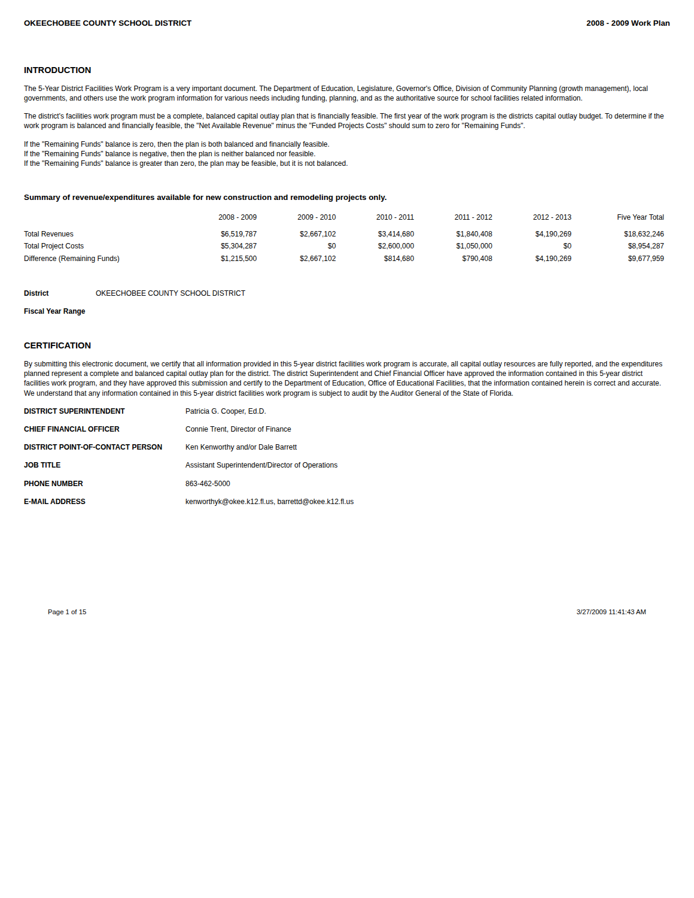OKEECHOBEE COUNTY SCHOOL DISTRICT 2008 - 2009 Work Plan
INTRODUCTION
The 5-Year District Facilities Work Program is a very important document. The Department of Education, Legislature, Governor's Office, Division of Community Planning (growth management), local governments, and others use the work program information for various needs including funding, planning, and as the authoritative source for school facilities related information.
The district's facilities work program must be a complete, balanced capital outlay plan that is financially feasible. The first year of the work program is the districts capital outlay budget. To determine if the work program is balanced and financially feasible, the "Net Available Revenue" minus the "Funded Projects Costs" should sum to zero for "Remaining Funds".
If the "Remaining Funds" balance is zero, then the plan is both balanced and financially feasible.
If the "Remaining Funds" balance is negative, then the plan is neither balanced nor feasible.
If the "Remaining Funds" balance is greater than zero, the plan may be feasible, but it is not balanced.
Summary of revenue/expenditures available for new construction and remodeling projects only.
| | 2008 - 2009 | 2009 - 2010 | 2010 - 2011 | 2011 - 2012 | 2012 - 2013 | Five Year Total |
| --- | --- | --- | --- | --- | --- | --- |
| Total Revenues | $6,519,787 | $2,667,102 | $3,414,680 | $1,840,408 | $4,190,269 | $18,632,246 |
| Total Project Costs | $5,304,287 | $0 | $2,600,000 | $1,050,000 | $0 | $8,954,287 |
| Difference (Remaining Funds) | $1,215,500 | $2,667,102 | $814,680 | $790,408 | $4,190,269 | $9,677,959 |
District OKEECHOBEE COUNTY SCHOOL DISTRICT
Fiscal Year Range
CERTIFICATION
By submitting this electronic document, we certify that all information provided in this 5-year district facilities work program is accurate, all capital outlay resources are fully reported, and the expenditures planned represent a complete and balanced capital outlay plan for the district. The district Superintendent and Chief Financial Officer have approved the information contained in this 5-year district facilities work program, and they have approved this submission and certify to the Department of Education, Office of Educational Facilities, that the information contained herein is correct and accurate. We understand that any information contained in this 5-year district facilities work program is subject to audit by the Auditor General of the State of Florida.
| DISTRICT SUPERINTENDENT | Patricia G. Cooper, Ed.D. |
| CHIEF FINANCIAL OFFICER | Connie Trent, Director of Finance |
| DISTRICT POINT-OF-CONTACT PERSON | Ken Kenworthy and/or Dale Barrett |
| JOB TITLE | Assistant Superintendent/Director of Operations |
| PHONE NUMBER | 863-462-5000 |
| E-MAIL ADDRESS | kenworthyk@okee.k12.fl.us, barrettd@okee.k12.fl.us |
Page 1 of 15 3/27/2009 11:41:43 AM